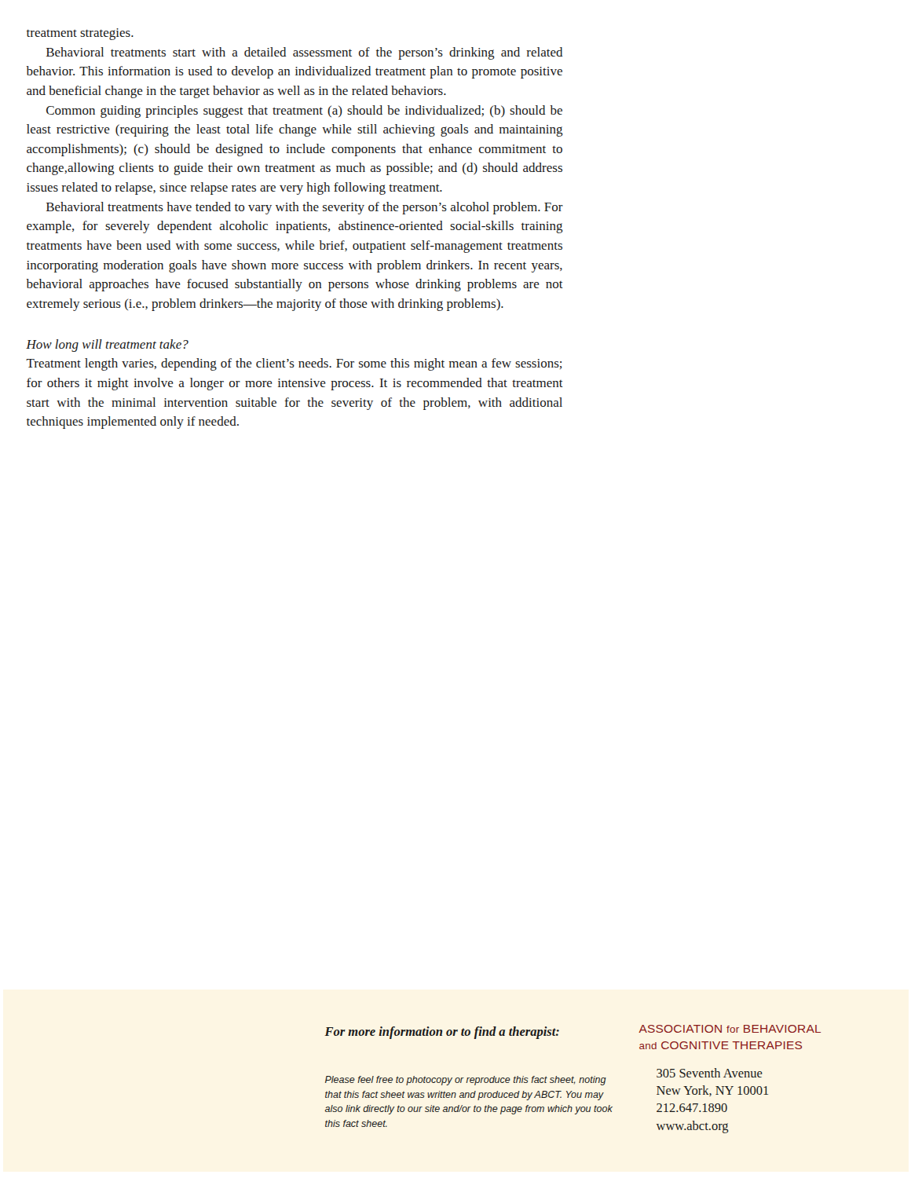treatment strategies.
Behavioral treatments start with a detailed assessment of the person’s drinking and related behavior. This information is used to develop an individualized treatment plan to promote positive and beneficial change in the target behavior as well as in the related behaviors.
Common guiding principles suggest that treatment (a) should be individualized; (b) should be least restrictive (requiring the least total life change while still achieving goals and maintaining accomplishments); (c) should be designed to include components that enhance commitment to change,allowing clients to guide their own treatment as much as possible; and (d) should address issues related to relapse, since relapse rates are very high following treatment.
Behavioral treatments have tended to vary with the severity of the person’s alcohol problem. For example, for severely dependent alcoholic inpatients, abstinence-oriented social-skills training treatments have been used with some success, while brief, outpatient self-management treatments incorporating moderation goals have shown more success with problem drinkers. In recent years, behavioral approaches have focused substantially on persons whose drinking problems are not extremely serious (i.e., problem drinkers—the majority of those with drinking problems).
How long will treatment take?
Treatment length varies, depending of the client’s needs. For some this might mean a few sessions; for others it might involve a longer or more intensive process. It is recommended that treatment start with the minimal intervention suitable for the severity of the problem, with additional techniques implemented only if needed.
For more information or to find a therapist:
Please feel free to photocopy or reproduce this fact sheet, noting that this fact sheet was written and produced by ABCT. You may also link directly to our site and/or to the page from which you took this fact sheet.
ASSOCIATION for BEHAVIORAL
and COGNITIVE THERAPIES
305 Seventh Avenue
New York, NY 10001
212.647.1890
www.abct.org